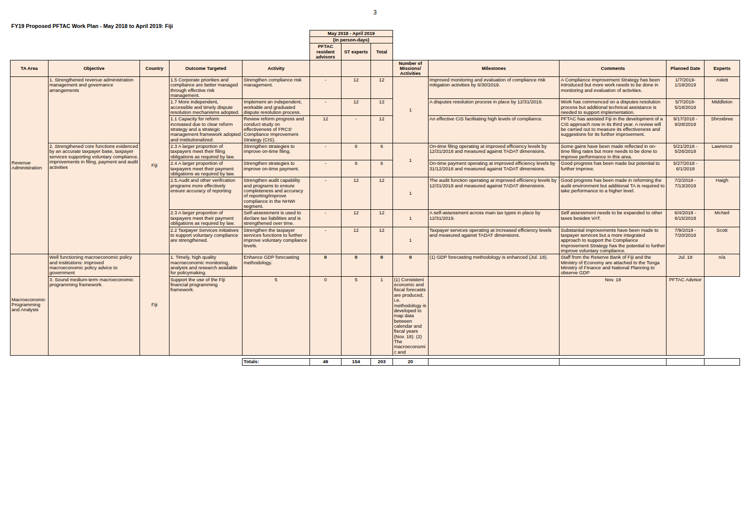3
| FY19 Proposed PFTAC Work Plan - May 2018 to April 2019: Fiji | |
| | | | | | May 2018 - April 2019 | | | | | |
| (in person-days) |
| PFTAC resident advisors | ST experts | Total |
| TA Area | Objective | Country | Outcome Targeted | Activity | | | | Number of Missions/ Activities | Milestones | Comments | Planned Date | Experts |
| Revenue Administration | 1. Strengthened revenue administration management and governance arrangements | Fiji | 1.5 Corporate priorities and compliance are better managed through effective risk management. | Strengthen compliance risk management. | - | 12 | 12 | 1 | Improved monitoring and evaluation of compliance risk mitigation activities by 6/30/2019. | A Compliance Improvement Strategy has been introduced but more work needs to be done in monitoring and evaluation of activities. | 1/7/2019-1/18/2019 | Aslett |
| 1.7 More independent, accessible and timely dispute resolution mechanisms adopted. | Implement an independent, workable and graduated dispute resolution process. | - | 12 | 12 | A disputes resolution process in place by 12/31/2019. | Work has commenced on a disputes resolution process but additional technical assistance is needed to support implementation. | 5/7/2018-5/18/2018 | Middleton |
| 1.1 Capacity for reform increased due to clear reform strategy and a strategic management framework adopted and institutionalized. | Review reform progress and conduct study on effectiveness of FRCS' Compliance Improvement Strategy (CIS). | 12 | - | 12 | An effective CIS facilitating high levels of compliance. | PFTAC has assisted Fiji in the development of a CIS approach now in its third year. A review will be carried out to measure its effectiveness and suggestions for its further improvement. | 9/17/2018 - 9/28/2018 | Shrosbree |
| 2. Strengthened core functions evidenced by an accurate taxpayer base, taxpayer services supporting voluntary compliance, improvements in filing, payment and audit activities | 2.3 A larger proportion of taxpayers meet their filing obligations as required by law. | Strengthen strategies to improve on-time filing. | - | 6 | 6 | 1 | On-time filing operating at improved efficiency levels by 12/31/2018 and measured against TADAT dimensions. | Some gains have been made reflected in on-time filing rates but more needs to be done to improve performance in this area. | 5/21/2018 - 5/26/2018 | Lawrence |
| 2.4 A larger proportion of taxpayers meet their payment obligations as required by law. | Strengthen strategies to improve on-time payment. | - | 6 | 6 | On-time payment operating at improved efficiency levels by 31/12/2018 and measured against TADAT dimensions. | Good progress has been made but potential to further improve. | 5/27/2018 - 6/1/2018 | |
| 2.5.Audit and other verification programs more effectively ensure accuracy of reporting | Strengthen audit capability and programs to ensure completeness and accuracy of reporting/improve compliance in the NHWI segment. | - | 12 | 12 | 1 | The audit function operating at improved efficiency levels by 12/31/2018 and measured against TADAT dimensions. | Good progress has been made in reforming the audit environment but additional TA is required to take performance to a higher level. | 7/2/2018 - 7/13/2018 | Haigh |
| 2.3 A larger proportion of taxpayers meet their payment obligations as required by law. | Self-assessment is used to declare tax liabilities and is strengthened over time. | - | 12 | 12 | 1 | A self-assessment across main tax types in place by 12/31/2019. | Self assessment needs to be expanded to other taxes besides VAT. | 6/4/2018 - 6/15/2018 | McNeil |
| 2.2 Taxpayer Services initiatives to support voluntary compliance are strengthened. | Strengthen the taxpayer services functions to further improve voluntary compliance levels. | - | 12 | 12 | 1 | Taxpayer services operating at increased efficiency levels and measured against TADAT dimensions. | Substantial improvements have been made to taxpayer services but a more integrated approach to support the Compliance Improvement Strategy has the potential to further improve voluntary compliance. | 7/9/2018 - 7/20/2018 | Scott |
| Macroeconomic Programming and Analysis | Well functioning macroeconomic policy and institutions: improved macroeconomic policy advice to government | Fiji | 1. Timely, high quality macroeconomic monitoring, analysis and research available for policymaking. | Enhance GDP forecasting methodology. | 0 | 0 | 0 | 0 | (1) GDP forecasting methodology is enhanced (Jul. 18). | Staff from the Reserve Bank of Fiji and the Ministry of Economy are attached to the Tonga Ministry of Finance and National Planning to observe GDP | Jul. 18 | n/a |
| 3. Sound medium-term macroeconomic programming framework. | Support the use of the Fiji financial programming framework. | 5 | 0 | 5 | 1 | (1) Consistent economic and fiscal forecasts are produced, i.e. methodology is developed to map data between calendar and fiscal years (Nov. 18). (2) The macroeconomic and | | Nov. 18 | PFTAC Advisor |
| | | | | Totals: | 49 | 154 | 203 | 20 | | | | |